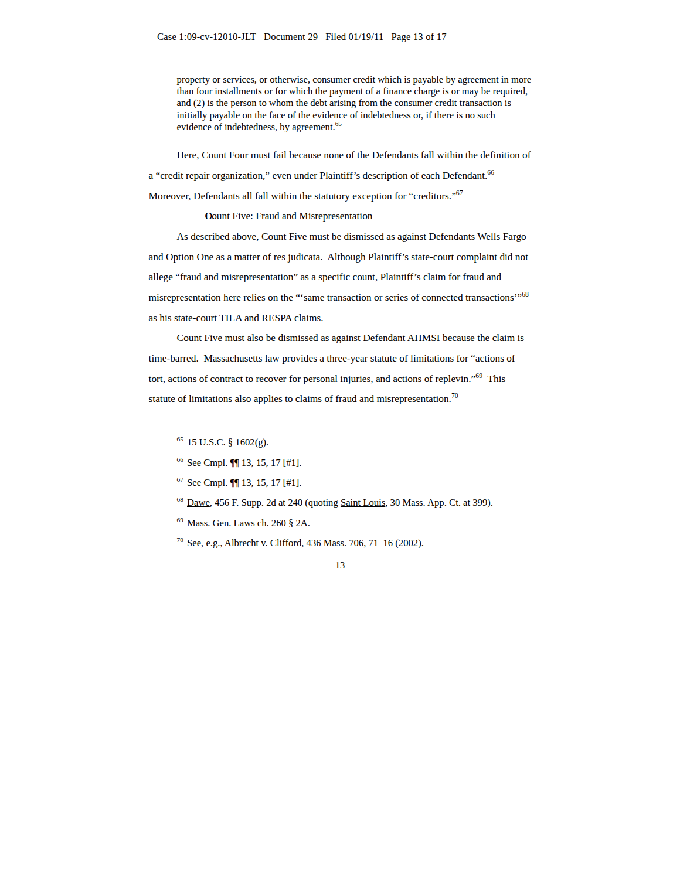Case 1:09-cv-12010-JLT Document 29 Filed 01/19/11 Page 13 of 17
property or services, or otherwise, consumer credit which is payable by agreement in more than four installments or for which the payment of a finance charge is or may be required, and (2) is the person to whom the debt arising from the consumer credit transaction is initially payable on the face of the evidence of indebtedness or, if there is no such evidence of indebtedness, by agreement.65
Here, Count Four must fail because none of the Defendants fall within the definition of a “credit repair organization,” even under Plaintiff’s description of each Defendant.66 Moreover, Defendants all fall within the statutory exception for “creditors.”67
D. Count Five: Fraud and Misrepresentation
As described above, Count Five must be dismissed as against Defendants Wells Fargo and Option One as a matter of res judicata. Although Plaintiff’s state-court complaint did not allege “fraud and misrepresentation” as a specific count, Plaintiff’s claim for fraud and misrepresentation here relies on the “‘same transaction or series of connected transactions’”68 as his state-court TILA and RESPA claims.
Count Five must also be dismissed as against Defendant AHMSI because the claim is time-barred. Massachusetts law provides a three-year statute of limitations for “actions of tort, actions of contract to recover for personal injuries, and actions of replevin.”69 This statute of limitations also applies to claims of fraud and misrepresentation.70
65 15 U.S.C. § 1602(g).
66 See Cmpl. ¶¶ 13, 15, 17 [#1].
67 See Cmpl. ¶¶ 13, 15, 17 [#1].
68 Dawe, 456 F. Supp. 2d at 240 (quoting Saint Louis, 30 Mass. App. Ct. at 399).
69 Mass. Gen. Laws ch. 260 § 2A.
70 See, e.g., Albrecht v. Clifford, 436 Mass. 706, 71–16 (2002).
13